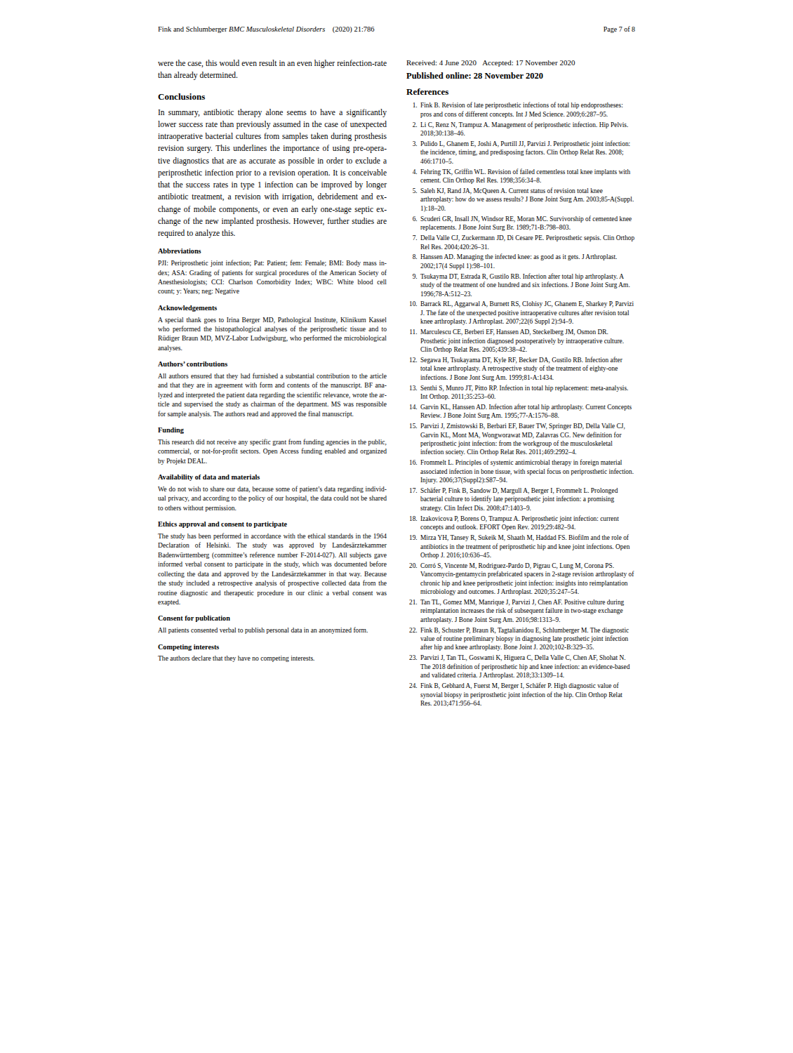Fink and Schlumberger BMC Musculoskeletal Disorders (2020) 21:786
Page 7 of 8
were the case, this would even result in an even higher reinfection-rate than already determined.
Conclusions
In summary, antibiotic therapy alone seems to have a significantly lower success rate than previously assumed in the case of unexpected intraoperative bacterial cultures from samples taken during prosthesis revision surgery. This underlines the importance of using pre-operative diagnostics that are as accurate as possible in order to exclude a periprosthetic infection prior to a revision operation. It is conceivable that the success rates in type 1 infection can be improved by longer antibiotic treatment, a revision with irrigation, debridement and exchange of mobile components, or even an early one-stage septic exchange of the new implanted prosthesis. However, further studies are required to analyze this.
Abbreviations
PJI: Periprosthetic joint infection; Pat: Patient; fem: Female; BMI: Body mass index; ASA: Grading of patients for surgical procedures of the American Society of Anesthesiologists; CCI: Charlson Comorbidity Index; WBC: White blood cell count; y: Years; neg: Negative
Acknowledgements
A special thank goes to Irina Berger MD, Pathological Institute, Klinikum Kassel who performed the histopathological analyses of the periprosthetic tissue and to Rüdiger Braun MD, MVZ-Labor Ludwigsburg, who performed the microbiological analyses.
Authors’ contributions
All authors ensured that they had furnished a substantial contribution to the article and that they are in agreement with form and contents of the manuscript. BF analyzed and interpreted the patient data regarding the scientific relevance, wrote the article and supervised the study as chairman of the department. MS was responsible for sample analysis. The authors read and approved the final manuscript.
Funding
This research did not receive any specific grant from funding agencies in the public, commercial, or not-for-profit sectors. Open Access funding enabled and organized by Projekt DEAL.
Availability of data and materials
We do not wish to share our data, because some of patient’s data regarding individual privacy, and according to the policy of our hospital, the data could not be shared to others without permission.
Ethics approval and consent to participate
The study has been performed in accordance with the ethical standards in the 1964 Declaration of Helsinki. The study was approved by Landesärztekammer Badenwürttemberg (committee’s reference number F-2014-027). All subjects gave informed verbal consent to participate in the study, which was documented before collecting the data and approved by the Landesärztekammer in that way. Because the study included a retrospective analysis of prospective collected data from the routine diagnostic and therapeutic procedure in our clinic a verbal consent was exapted.
Consent for publication
All patients consented verbal to publish personal data in an anonymized form.
Competing interests
The authors declare that they have no competing interests.
Received: 4 June 2020 Accepted: 17 November 2020
Published online: 28 November 2020
References
Fink B. Revision of late periprosthetic infections of total hip endoprostheses: pros and cons of different concepts. Int J Med Science. 2009;6:287–95.
Li C, Renz N, Trampuz A. Management of periprosthetic infection. Hip Pelvis. 2018;30:138–46.
Pulido L, Ghanem E, Joshi A, Purtill JJ, Parvizi J. Periprosthetic joint infection: the incidence, timing, and predisposing factors. Clin Orthop Relat Res. 2008; 466:1710–5.
Fehring TK, Griffin WL. Revision of failed cementless total knee implants with cement. Clin Orthop Rel Res. 1998;356:34–8.
Saleh KJ, Rand JA, McQueen A. Current status of revision total knee arthroplasty: how do we assess results? J Bone Joint Surg Am. 2003;85-A(Suppl. 1):18–20.
Scuderi GR, Insall JN, Windsor RE, Moran MC. Survivorship of cemented knee replacements. J Bone Joint Surg Br. 1989;71-B:798–803.
Della Valle CJ, Zuckermann JD, Di Cesare PE. Periprosthetic sepsis. Clin Orthop Rel Res. 2004;420:26–31.
Hanssen AD. Managing the infected knee: as good as it gets. J Arthroplast. 2002;17(4 Suppl 1):98–101.
Tsukayma DT, Estrada R, Gustilo RB. Infection after total hip arthroplasty. A study of the treatment of one hundred and six infections. J Bone Joint Surg Am. 1996;78-A:512–23.
Barrack RL, Aggarwal A, Burnett RS, Clohisy JC, Ghanem E, Sharkey P, Parvizi J. The fate of the unexpected positive intraoperative cultures after revision total knee arthroplasty. J Arthroplast. 2007;22(6 Suppl 2):94–9.
Marculescu CE, Berberi EF, Hanssen AD, Steckelberg JM, Osmon DR. Prosthetic joint infection diagnosed postoperatively by intraoperative culture. Clin Orthop Relat Res. 2005;439:38–42.
Segawa H, Tsukayama DT, Kyle RF, Becker DA, Gustilo RB. Infection after total knee arthroplasty. A retrospective study of the treatment of eighty-one infections. J Bone Jont Surg Am. 1999;81-A:1434.
Senthi S, Munro JT, Pitto RP. Infection in total hip replacement: meta-analysis. Int Orthop. 2011;35:253–60.
Garvin KL, Hanssen AD. Infection after total hip arthroplasty. Current Concepts Review. J Bone Joint Surg Am. 1995;77-A:1576–88.
Parvizi J, Zmistowski B, Berbari EF, Bauer TW, Springer BD, Della Valle CJ, Garvin KL, Mont MA, Wongworawat MD, Zalavras CG. New definition for periprosthetic joint infection: from the workgroup of the musculoskeletal infection society. Clin Orthop Relat Res. 2011;469:2992–4.
Frommelt L. Principles of systemic antimicrobial therapy in foreign material associated infection in bone tissue, with special focus on periprosthetic infection. Injury. 2006;37(Suppl2):S87–94.
Schäfer P, Fink B, Sandow D, Margull A, Berger I, Frommelt L. Prolonged bacterial culture to identify late periprosthetic joint infection: a promising strategy. Clin Infect Dis. 2008;47:1403–9.
Izakovicova P, Borens O, Trampuz A. Periprosthetic joint infection: current concepts and outlook. EFORT Open Rev. 2019;29:482–94.
Mirza YH, Tansey R, Sukeik M, Shaath M, Haddad FS. Biofilm and the role of antibiotics in the treatment of periprosthetic hip and knee joint infections. Open Orthop J. 2016;10:636–45.
Corró S, Vincente M, Rodriguez-Pardo D, Pigrau C, Lung M, Corona PS. Vancomycin-gentamycin prefabricated spacers in 2-stage revision arthroplasty of chronic hip and knee periprosthetic joint infection: insights into reimplantation microbiology and outcomes. J Arthroplast. 2020;35:247–54.
Tan TL, Gomez MM, Manrique J, Parvizi J, Chen AF. Positive culture during reimplantation increases the risk of subsequent failure in two-stage exchange arthroplasty. J Bone Joint Surg Am. 2016;98:1313–9.
Fink B, Schuster P, Braun R, Tagtalianidou E, Schlumberger M. The diagnostic value of routine preliminary biopsy in diagnosing late prosthetic joint infection after hip and knee arthroplasty. Bone Joint J. 2020;102-B:329–35.
Parvizi J, Tan TL, Goswami K, Higuera C, Della Valle C, Chen AF, Shohat N. The 2018 definition of periprosthetic hip and knee infection: an evidence-based and validated criteria. J Arthroplast. 2018;33:1309–14.
Fink B, Gebhard A, Fuerst M, Berger I, Schäfer P. High diagnostic value of synovial biopsy in periprosthetic joint infection of the hip. Clin Orthop Relat Res. 2013;471:956–64.